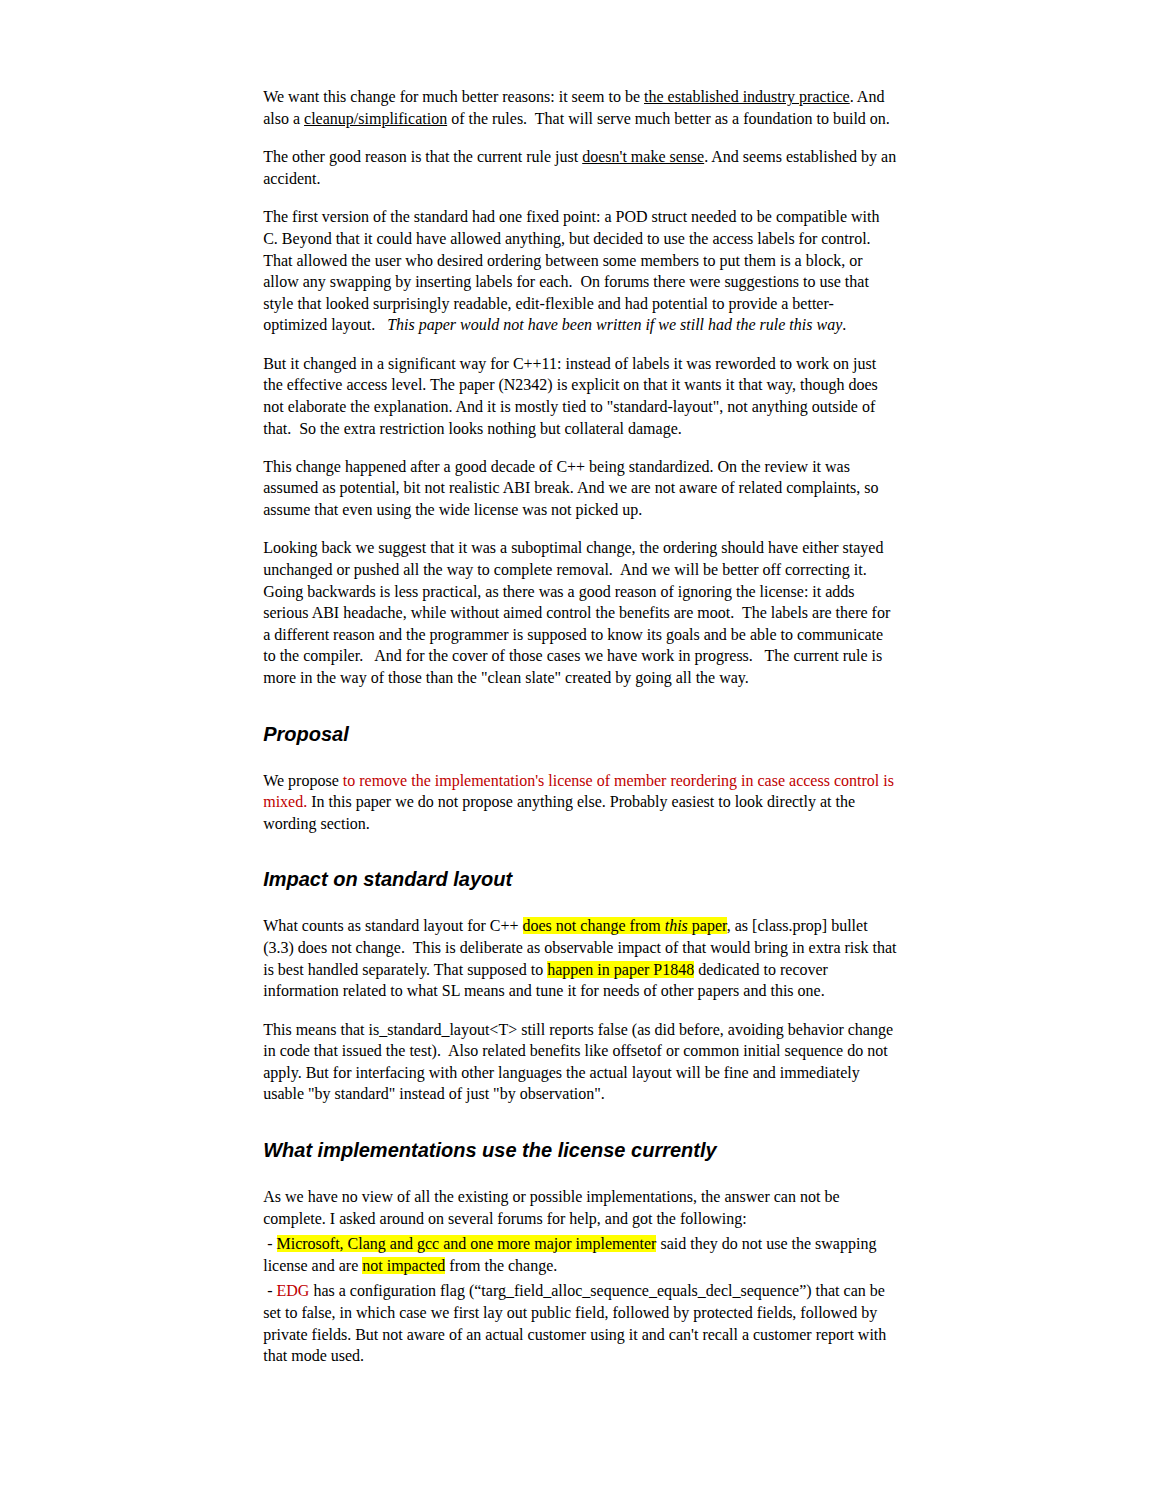We want this change for much better reasons: it seem to be the established industry practice. And also a cleanup/simplification of the rules. That will serve much better as a foundation to build on.
The other good reason is that the current rule just doesn't make sense. And seems established by an accident.
The first version of the standard had one fixed point: a POD struct needed to be compatible with C. Beyond that it could have allowed anything, but decided to use the access labels for control. That allowed the user who desired ordering between some members to put them is a block, or allow any swapping by inserting labels for each. On forums there were suggestions to use that style that looked surprisingly readable, edit-flexible and had potential to provide a better-optimized layout. This paper would not have been written if we still had the rule this way.
But it changed in a significant way for C++11: instead of labels it was reworded to work on just the effective access level. The paper (N2342) is explicit on that it wants it that way, though does not elaborate the explanation. And it is mostly tied to "standard-layout", not anything outside of that. So the extra restriction looks nothing but collateral damage.
This change happened after a good decade of C++ being standardized. On the review it was assumed as potential, bit not realistic ABI break. And we are not aware of related complaints, so assume that even using the wide license was not picked up.
Looking back we suggest that it was a suboptimal change, the ordering should have either stayed unchanged or pushed all the way to complete removal. And we will be better off correcting it. Going backwards is less practical, as there was a good reason of ignoring the license: it adds serious ABI headache, while without aimed control the benefits are moot. The labels are there for a different reason and the programmer is supposed to know its goals and be able to communicate to the compiler. And for the cover of those cases we have work in progress. The current rule is more in the way of those than the "clean slate" created by going all the way.
Proposal
We propose to remove the implementation's license of member reordering in case access control is mixed. In this paper we do not propose anything else. Probably easiest to look directly at the wording section.
Impact on standard layout
What counts as standard layout for C++ does not change from this paper, as [class.prop] bullet (3.3) does not change. This is deliberate as observable impact of that would bring in extra risk that is best handled separately. That supposed to happen in paper P1848 dedicated to recover information related to what SL means and tune it for needs of other papers and this one.
This means that is_standard_layout<T> still reports false (as did before, avoiding behavior change in code that issued the test). Also related benefits like offsetof or common initial sequence do not apply. But for interfacing with other languages the actual layout will be fine and immediately usable "by standard" instead of just "by observation".
What implementations use the license currently
As we have no view of all the existing or possible implementations, the answer can not be complete. I asked around on several forums for help, and got the following:
- Microsoft, Clang and gcc and one more major implementer said they do not use the swapping license and are not impacted from the change.
- EDG has a configuration flag (“targ_field_alloc_sequence_equals_decl_sequence”) that can be set to false, in which case we first lay out public field, followed by protected fields, followed by private fields. But not aware of an actual customer using it and can't recall a customer report with that mode used.